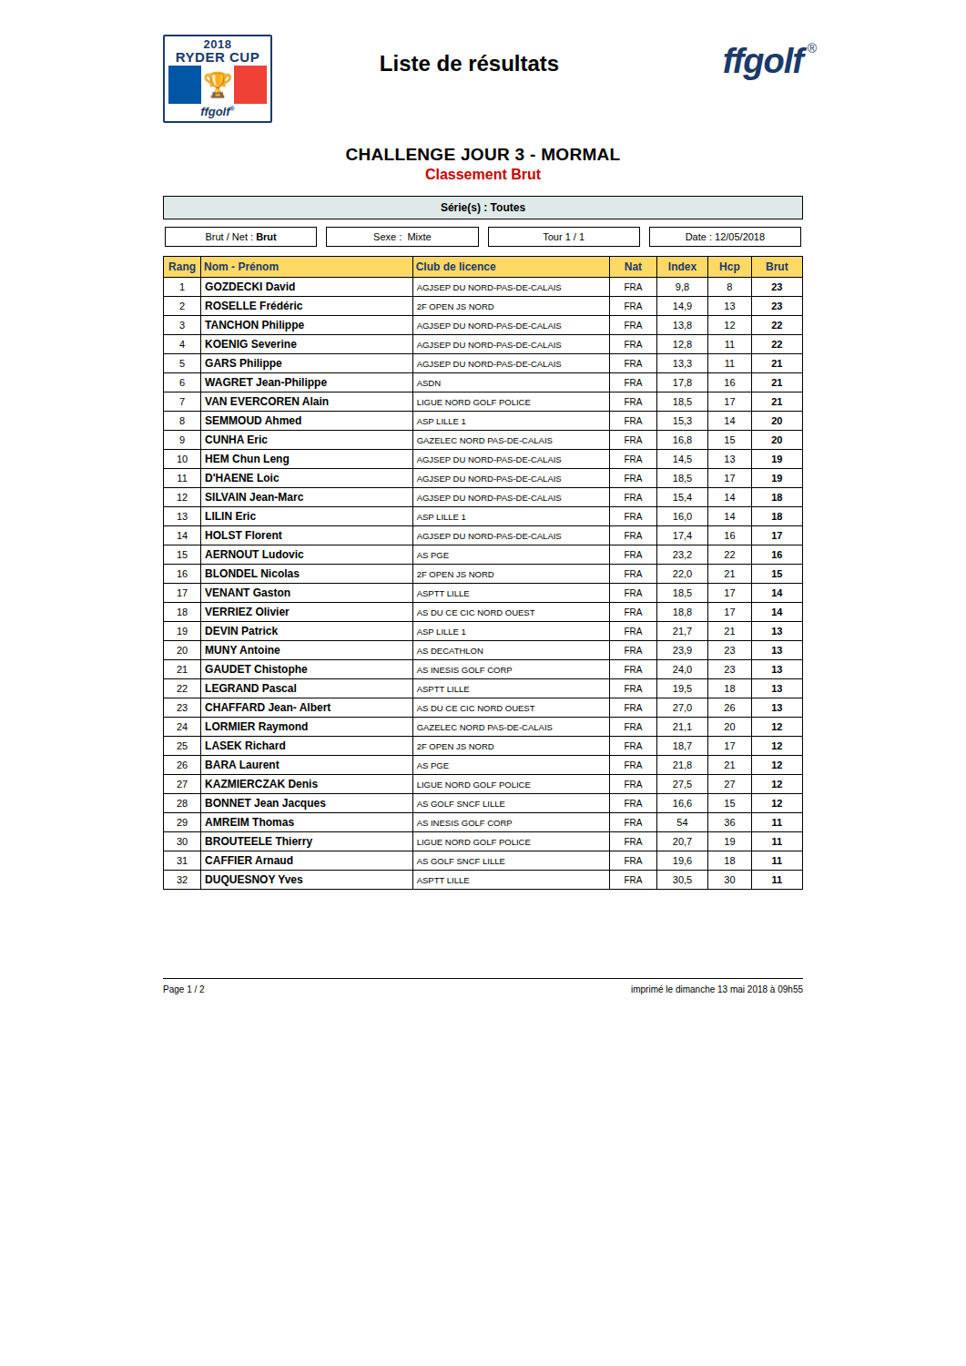2018
RYDER CUP
🏆
ffgolf®
Liste de résultats
ffgolf®
CHALLENGE JOUR 3 - MORMAL
Classement Brut
Série(s) : Toutes
Brut / Net : Brut
Sexe : Mixte
Tour 1 / 1
Date : 12/05/2018
| Rang | Nom - Prénom | Club de licence | Nat | Index | Hcp | Brut |
| --- | --- | --- | --- | --- | --- | --- |
| 1 | GOZDECKI David | AGJSEP DU NORD-PAS-DE-CALAIS | FRA | 9,8 | 8 | 23 |
| 2 | ROSELLE Frédéric | 2F OPEN JS NORD | FRA | 14,9 | 13 | 23 |
| 3 | TANCHON Philippe | AGJSEP DU NORD-PAS-DE-CALAIS | FRA | 13,8 | 12 | 22 |
| 4 | KOENIG Severine | AGJSEP DU NORD-PAS-DE-CALAIS | FRA | 12,8 | 11 | 22 |
| 5 | GARS Philippe | AGJSEP DU NORD-PAS-DE-CALAIS | FRA | 13,3 | 11 | 21 |
| 6 | WAGRET Jean-Philippe | ASDN | FRA | 17,8 | 16 | 21 |
| 7 | VAN EVERCOREN Alain | LIGUE NORD GOLF POLICE | FRA | 18,5 | 17 | 21 |
| 8 | SEMMOUD Ahmed | ASP LILLE 1 | FRA | 15,3 | 14 | 20 |
| 9 | CUNHA Eric | GAZELEC NORD PAS-DE-CALAIS | FRA | 16,8 | 15 | 20 |
| 10 | HEM Chun Leng | AGJSEP DU NORD-PAS-DE-CALAIS | FRA | 14,5 | 13 | 19 |
| 11 | D'HAENE Loic | AGJSEP DU NORD-PAS-DE-CALAIS | FRA | 18,5 | 17 | 19 |
| 12 | SILVAIN Jean-Marc | AGJSEP DU NORD-PAS-DE-CALAIS | FRA | 15,4 | 14 | 18 |
| 13 | LILIN Eric | ASP LILLE 1 | FRA | 16,0 | 14 | 18 |
| 14 | HOLST Florent | AGJSEP DU NORD-PAS-DE-CALAIS | FRA | 17,4 | 16 | 17 |
| 15 | AERNOUT Ludovic | AS PGE | FRA | 23,2 | 22 | 16 |
| 16 | BLONDEL Nicolas | 2F OPEN JS NORD | FRA | 22,0 | 21 | 15 |
| 17 | VENANT Gaston | ASPTT LILLE | FRA | 18,5 | 17 | 14 |
| 18 | VERRIEZ Olivier | AS DU CE CIC NORD OUEST | FRA | 18,8 | 17 | 14 |
| 19 | DEVIN Patrick | ASP LILLE 1 | FRA | 21,7 | 21 | 13 |
| 20 | MUNY Antoine | AS DECATHLON | FRA | 23,9 | 23 | 13 |
| 21 | GAUDET Chistophe | AS INESIS GOLF CORP | FRA | 24,0 | 23 | 13 |
| 22 | LEGRAND Pascal | ASPTT LILLE | FRA | 19,5 | 18 | 13 |
| 23 | CHAFFARD Jean- Albert | AS DU CE CIC NORD OUEST | FRA | 27,0 | 26 | 13 |
| 24 | LORMIER Raymond | GAZELEC NORD PAS-DE-CALAIS | FRA | 21,1 | 20 | 12 |
| 25 | LASEK Richard | 2F OPEN JS NORD | FRA | 18,7 | 17 | 12 |
| 26 | BARA Laurent | AS PGE | FRA | 21,8 | 21 | 12 |
| 27 | KAZMIERCZAK Denis | LIGUE NORD GOLF POLICE | FRA | 27,5 | 27 | 12 |
| 28 | BONNET Jean Jacques | AS GOLF SNCF LILLE | FRA | 16,6 | 15 | 12 |
| 29 | AMREIM Thomas | AS INESIS GOLF CORP | FRA | 54 | 36 | 11 |
| 30 | BROUTEELE Thierry | LIGUE NORD GOLF POLICE | FRA | 20,7 | 19 | 11 |
| 31 | CAFFIER Arnaud | AS GOLF SNCF LILLE | FRA | 19,6 | 18 | 11 |
| 32 | DUQUESNOY Yves | ASPTT LILLE | FRA | 30,5 | 30 | 11 |
Page 1 / 2
imprimé le dimanche 13 mai 2018 à 09h55